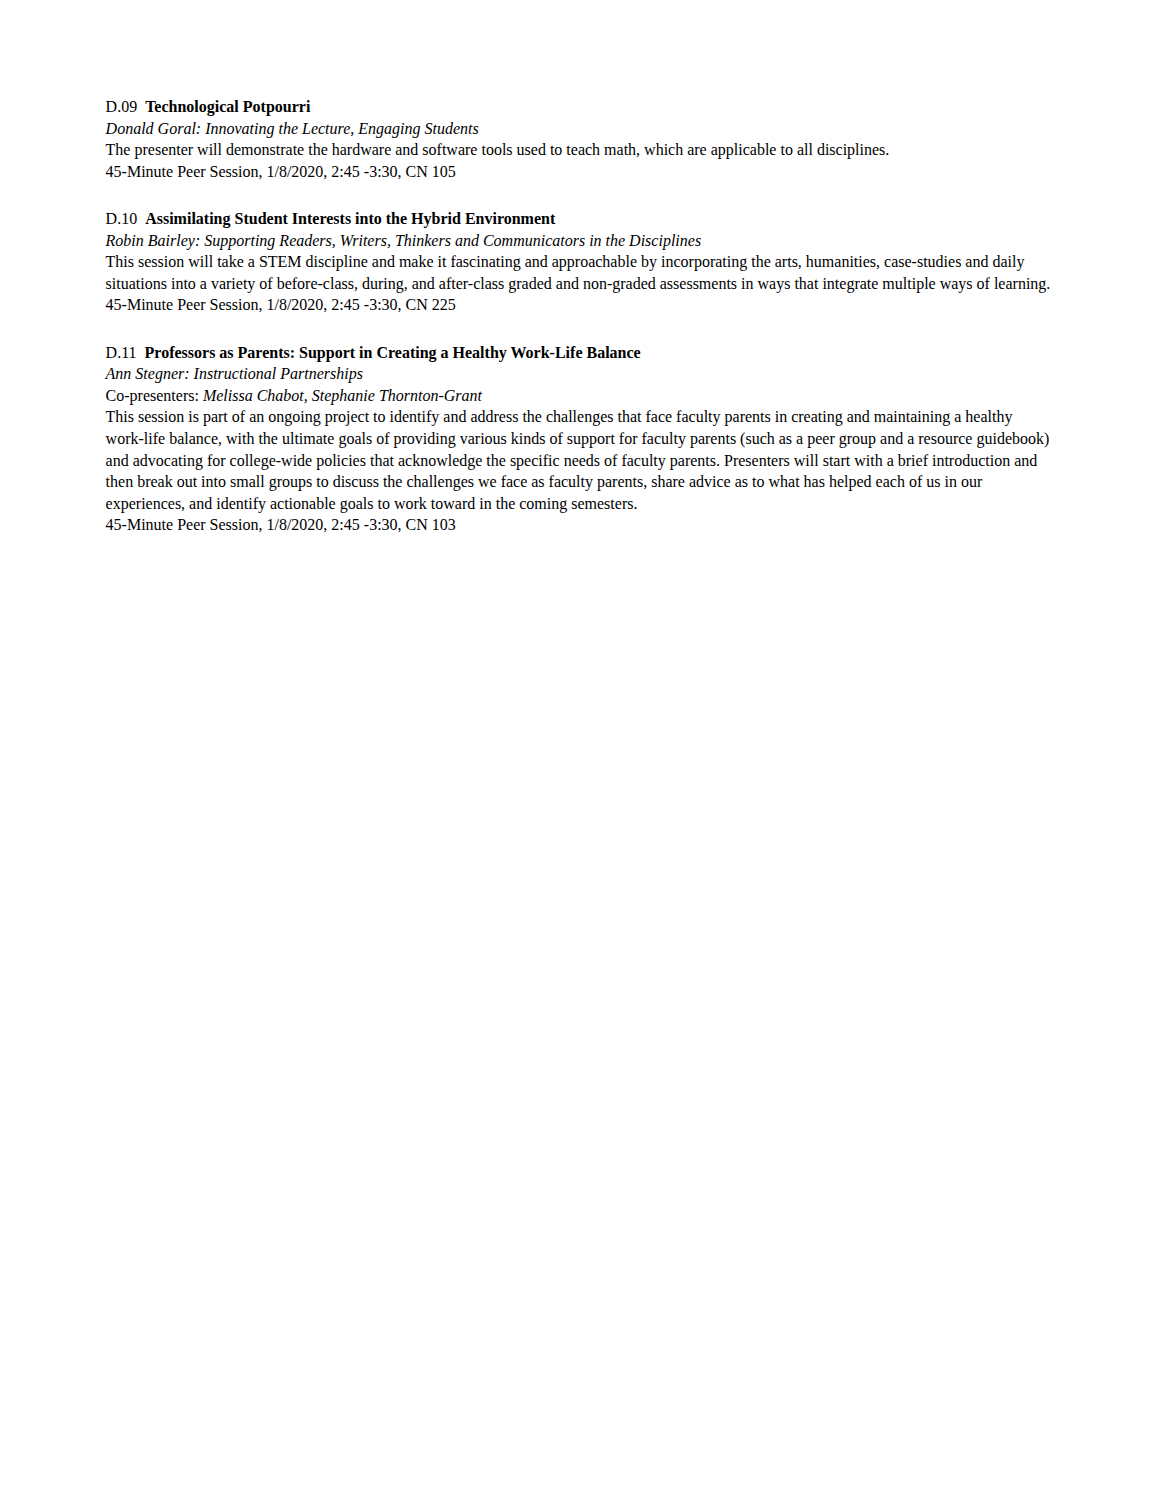D.09 Technological Potpourri
Donald Goral: Innovating the Lecture, Engaging Students
The presenter will demonstrate the hardware and software tools used to teach math, which are applicable to all disciplines.
45-Minute Peer Session, 1/8/2020, 2:45 -3:30, CN 105
D.10 Assimilating Student Interests into the Hybrid Environment
Robin Bairley: Supporting Readers, Writers, Thinkers and Communicators in the Disciplines
This session will take a STEM discipline and make it fascinating and approachable by incorporating the arts, humanities, case-studies and daily situations into a variety of before-class, during, and after-class graded and non-graded assessments in ways that integrate multiple ways of learning.
45-Minute Peer Session, 1/8/2020, 2:45 -3:30, CN 225
D.11 Professors as Parents: Support in Creating a Healthy Work-Life Balance
Ann Stegner: Instructional Partnerships
Co-presenters: Melissa Chabot, Stephanie Thornton-Grant
This session is part of an ongoing project to identify and address the challenges that face faculty parents in creating and maintaining a healthy work-life balance, with the ultimate goals of providing various kinds of support for faculty parents (such as a peer group and a resource guidebook) and advocating for college-wide policies that acknowledge the specific needs of faculty parents. Presenters will start with a brief introduction and then break out into small groups to discuss the challenges we face as faculty parents, share advice as to what has helped each of us in our experiences, and identify actionable goals to work toward in the coming semesters.
45-Minute Peer Session, 1/8/2020, 2:45 -3:30, CN 103